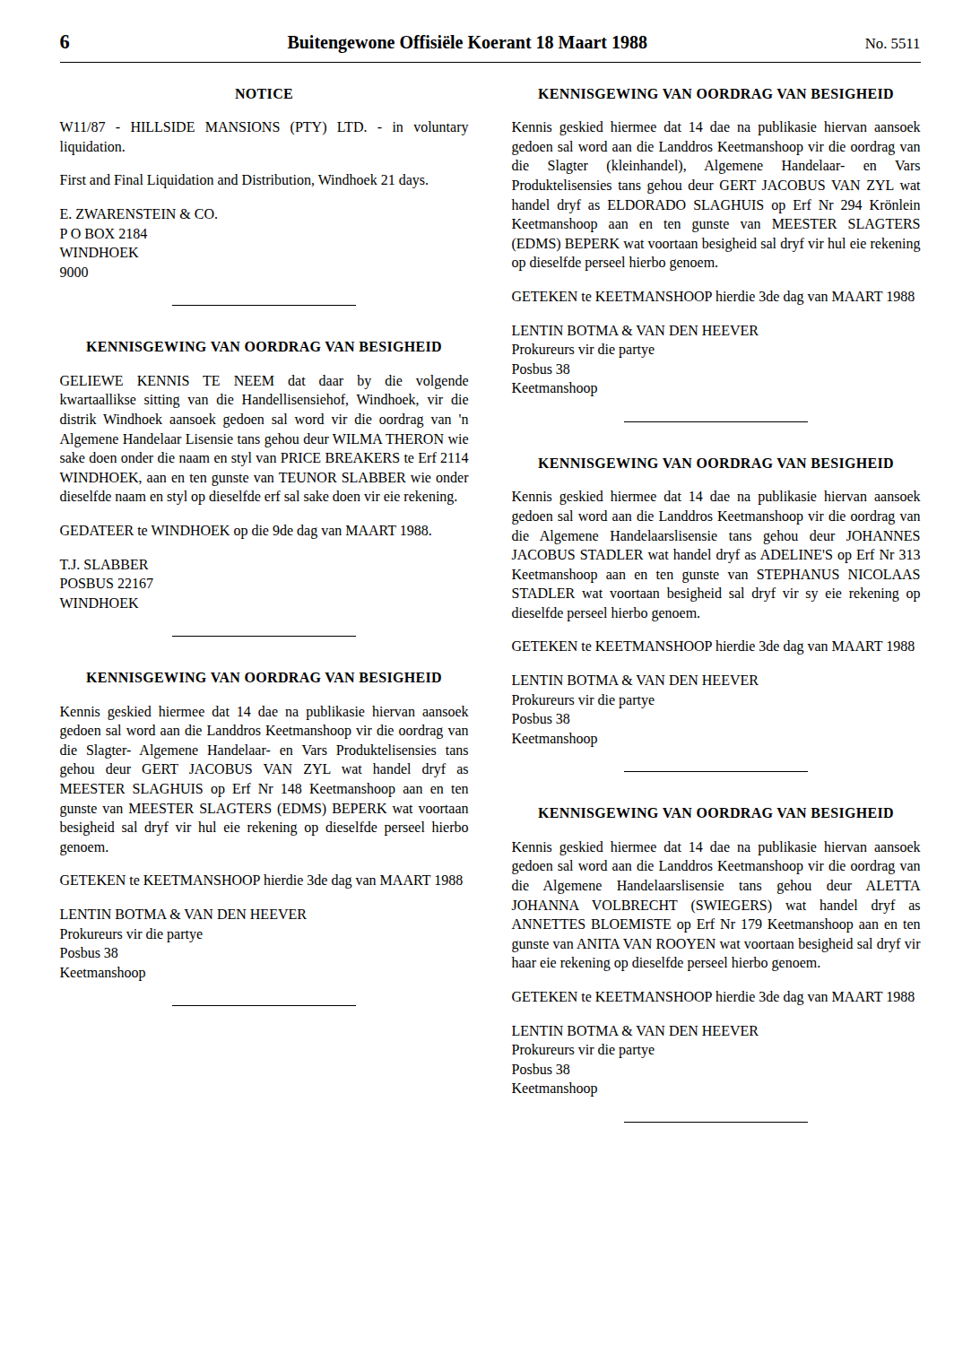6
Buitengewone Offisiële Koerant 18 Maart 1988
No. 5511
Notice
W11/87 - HILLSIDE MANSIONS (PTY) LTD. - in voluntary liquidation.
First and Final Liquidation and Distribution, Windhoek 21 days.
E. ZWARENSTEIN & CO. P O BOX 2184 WINDHOEK 9000
Kennisgewing van oordrag van besigheid
GELIEWE KENNIS TE NEEM dat daar by die volgende kwartaallikse sitting van die Handellisensiehof, Windhoek, vir die distrik Windhoek aansoek gedoen sal word vir die oordrag van 'n Algemene Handelaar Lisensie tans gehou deur WILMA THERON wie sake doen onder die naam en styl van PRICE BREAKERS te Erf 2114 WINDHOEK, aan en ten gunste van TEUNOR SLABBER wie onder dieselfde naam en styl op dieselfde erf sal sake doen vir eie rekening.
GEDATEER te WINDHOEK op die 9de dag van MAART 1988.
T.J. SLABBER POSBUS 22167 WINDHOEK
Kennisgewing van oordrag van besigheid
Kennis geskied hiermee dat 14 dae na publikasie hiervan aansoek gedoen sal word aan die Landdros Keetmanshoop vir die oordrag van die Slagter- Algemene Handelaar- en Vars Produktelisensies tans gehou deur GERT JACOBUS VAN ZYL wat handel dryf as MEESTER SLAGHUIS op Erf Nr 148 Keetmanshoop aan en ten gunste van MEESTER SLAGTERS (EDMS) BEPERK wat voortaan besigheid sal dryf vir hul eie rekening op dieselfde perseel hierbo genoem.
GETEKEN te KEETMANSHOOP hierdie 3de dag van MAART 1988
LENTIN BOTMA & VAN DEN HEEVER Prokureurs vir die partye Posbus 38 Keetmanshoop
Kennisgewing van oordrag van besigheid
Kennis geskied hiermee dat 14 dae na publikasie hiervan aansoek gedoen sal word aan die Landdros Keetmanshoop vir die oordrag van die Slagter (kleinhandel), Algemene Handelaar- en Vars Produktelisensies tans gehou deur GERT JACOBUS VAN ZYL wat handel dryf as ELDORADO SLAGHUIS op Erf Nr 294 Krönlein Keetmanshoop aan en ten gunste van MEESTER SLAGTERS (EDMS) BEPERK wat voortaan besigheid sal dryf vir hul eie rekening op dieselfde perseel hierbo genoem.
GETEKEN te KEETMANSHOOP hierdie 3de dag van MAART 1988
LENTIN BOTMA & VAN DEN HEEVER Prokureurs vir die partye Posbus 38 Keetmanshoop
Kennisgewing van oordrag van besigheid
Kennis geskied hiermee dat 14 dae na publikasie hiervan aansoek gedoen sal word aan die Landdros Keetmanshoop vir die oordrag van die Algemene Handelaarslisensie tans gehou deur JOHANNES JACOBUS STADLER wat handel dryf as ADELINE'S op Erf Nr 313 Keetmanshoop aan en ten gunste van STEPHANUS NICOLAAS STADLER wat voortaan besigheid sal dryf vir sy eie rekening op dieselfde perseel hierbo genoem.
GETEKEN te KEETMANSHOOP hierdie 3de dag van MAART 1988
LENTIN BOTMA & VAN DEN HEEVER Prokureurs vir die partye Posbus 38 Keetmanshoop
Kennisgewing van oordrag van besigheid
Kennis geskied hiermee dat 14 dae na publikasie hiervan aansoek gedoen sal word aan die Landdros Keetmanshoop vir die oordrag van die Algemene Handelaarslisensie tans gehou deur ALETTA JOHANNA VOLBRECHT (SWIEGERS) wat handel dryf as ANNETTES BLOEMISTE op Erf Nr 179 Keetmanshoop aan en ten gunste van ANITA VAN ROOYEN wat voortaan besigheid sal dryf vir haar eie rekening op dieselfde perseel hierbo genoem.
GETEKEN te KEETMANSHOOP hierdie 3de dag van MAART 1988
LENTIN BOTMA & VAN DEN HEEVER Prokureurs vir die partye Posbus 38 Keetmanshoop